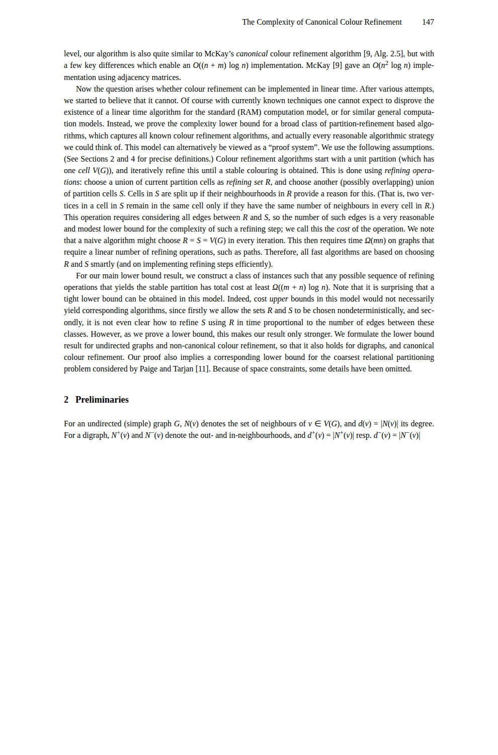The Complexity of Canonical Colour Refinement147
level, our algorithm is also quite similar to McKay’s canonical colour refinement algorithm [9, Alg. 2.5], but with a few key differences which enable an O((n + m) log n) implementation. McKay [9] gave an O(n2 log n) implementation using adjacency matrices.
Now the question arises whether colour refinement can be implemented in linear time. After various attempts, we started to believe that it cannot. Of course with currently known techniques one cannot expect to disprove the existence of a linear time algorithm for the standard (RAM) computation model, or for similar general computation models. Instead, we prove the complexity lower bound for a broad class of partition-refinement based algorithms, which captures all known colour refinement algorithms, and actually every reasonable algorithmic strategy we could think of. This model can alternatively be viewed as a “proof system”. We use the following assumptions. (See Sections 2 and 4 for precise definitions.) Colour refinement algorithms start with a unit partition (which has one cell V(G)), and iteratively refine this until a stable colouring is obtained. This is done using refining operations: choose a union of current partition cells as refining set R, and choose another (possibly overlapping) union of partition cells S. Cells in S are split up if their neighbourhoods in R provide a reason for this. (That is, two vertices in a cell in S remain in the same cell only if they have the same number of neighbours in every cell in R.) This operation requires considering all edges between R and S, so the number of such edges is a very reasonable and modest lower bound for the complexity of such a refining step; we call this the cost of the operation. We note that a naive algorithm might choose R = S = V(G) in every iteration. This then requires time Ω(mn) on graphs that require a linear number of refining operations, such as paths. Therefore, all fast algorithms are based on choosing R and S smartly (and on implementing refining steps efficiently).
For our main lower bound result, we construct a class of instances such that any possible sequence of refining operations that yields the stable partition has total cost at least Ω((m + n) log n). Note that it is surprising that a tight lower bound can be obtained in this model. Indeed, cost upper bounds in this model would not necessarily yield corresponding algorithms, since firstly we allow the sets R and S to be chosen nondeterministically, and secondly, it is not even clear how to refine S using R in time proportional to the number of edges between these classes. However, as we prove a lower bound, this makes our result only stronger. We formulate the lower bound result for undirected graphs and non-canonical colour refinement, so that it also holds for digraphs, and canonical colour refinement. Our proof also implies a corresponding lower bound for the coarsest relational partitioning problem considered by Paige and Tarjan [11]. Because of space constraints, some details have been omitted.
2 Preliminaries
For an undirected (simple) graph G, N(v) denotes the set of neighbours of v ∈ V(G), and d(v) = |N(v)| its degree. For a digraph, N+(v) and N−(v) denote the out- and in-neighbourhoods, and d+(v) = |N+(v)| resp. d−(v) = |N−(v)|